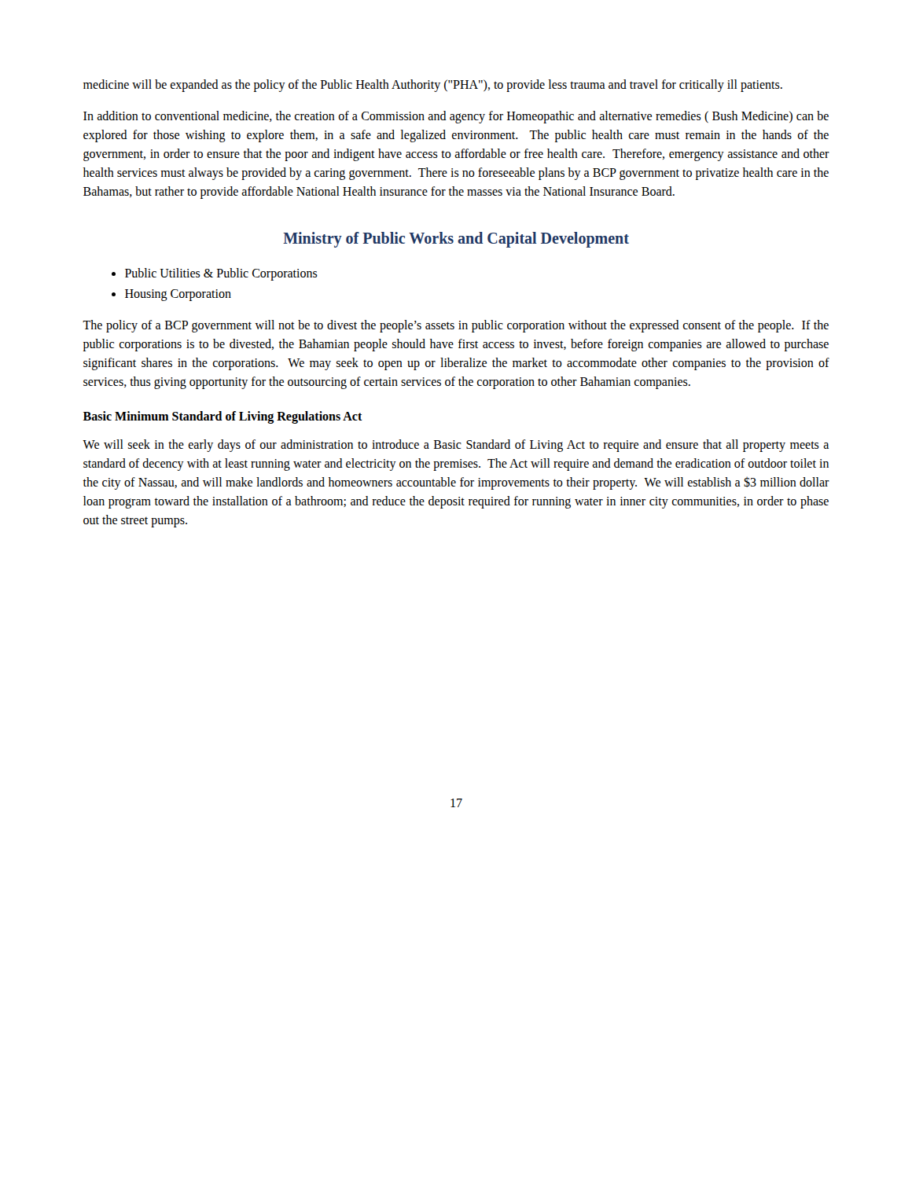medicine will be expanded as the policy of the Public Health Authority ("PHA"), to provide less trauma and travel for critically ill patients.
In addition to conventional medicine, the creation of a Commission and agency for Homeopathic and alternative remedies ( Bush Medicine) can be explored for those wishing to explore them, in a safe and legalized environment. The public health care must remain in the hands of the government, in order to ensure that the poor and indigent have access to affordable or free health care. Therefore, emergency assistance and other health services must always be provided by a caring government. There is no foreseeable plans by a BCP government to privatize health care in the Bahamas, but rather to provide affordable National Health insurance for the masses via the National Insurance Board.
Ministry of Public Works and Capital Development
Public Utilities & Public Corporations
Housing Corporation
The policy of a BCP government will not be to divest the people’s assets in public corporation without the expressed consent of the people. If the public corporations is to be divested, the Bahamian people should have first access to invest, before foreign companies are allowed to purchase significant shares in the corporations. We may seek to open up or liberalize the market to accommodate other companies to the provision of services, thus giving opportunity for the outsourcing of certain services of the corporation to other Bahamian companies.
Basic Minimum Standard of Living Regulations Act
We will seek in the early days of our administration to introduce a Basic Standard of Living Act to require and ensure that all property meets a standard of decency with at least running water and electricity on the premises. The Act will require and demand the eradication of outdoor toilet in the city of Nassau, and will make landlords and homeowners accountable for improvements to their property. We will establish a $3 million dollar loan program toward the installation of a bathroom; and reduce the deposit required for running water in inner city communities, in order to phase out the street pumps.
17